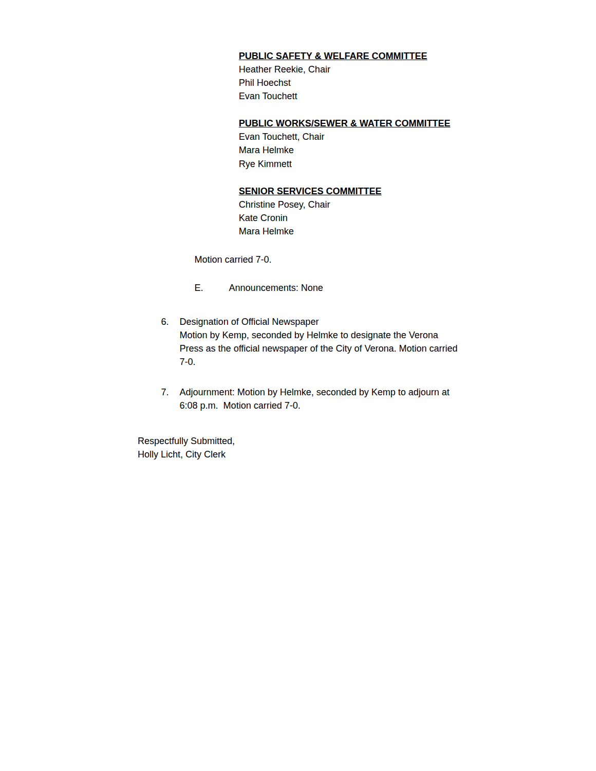PUBLIC SAFETY & WELFARE COMMITTEE
Heather Reekie, Chair
Phil Hoechst
Evan Touchett
PUBLIC WORKS/SEWER & WATER COMMITTEE
Evan Touchett, Chair
Mara Helmke
Rye Kimmett
SENIOR SERVICES COMMITTEE
Christine Posey, Chair
Kate Cronin
Mara Helmke
Motion carried 7-0.
E. Announcements: None
6.
Designation of Official Newspaper
Motion by Kemp, seconded by Helmke to designate the Verona Press as the official newspaper of the City of Verona. Motion carried 7-0.
7.
Adjournment: Motion by Helmke, seconded by Kemp to adjourn at 6:08 p.m. Motion carried 7-0.
Respectfully Submitted,
Holly Licht, City Clerk